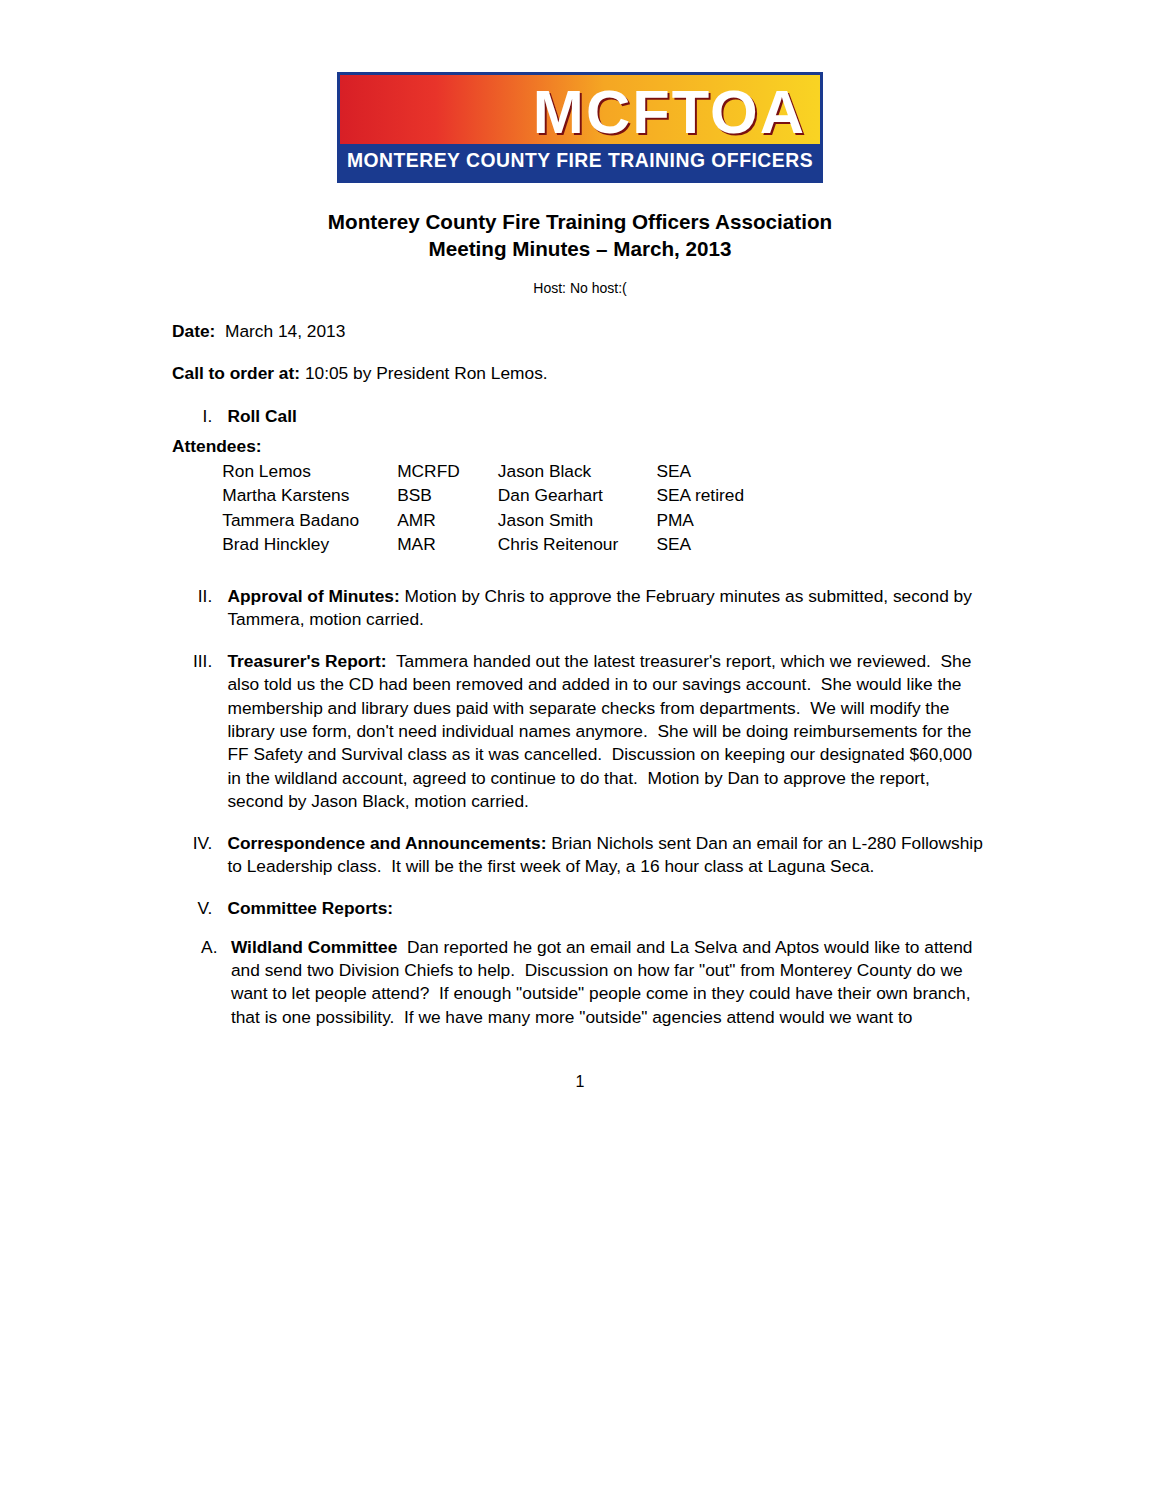MCFTOA
MONTEREY COUNTY FIRE TRAINING OFFICERS
Monterey County Fire Training Officers Association
Meeting Minutes – March, 2013
Host: No host:(
Date: March 14, 2013
Call to order at: 10:05 by President Ron Lemos.
Roll Call
Attendees:
| Ron Lemos | MCRFD | Jason Black | SEA |
| Martha Karstens | BSB | Dan Gearhart | SEA retired |
| Tammera Badano | AMR | Jason Smith | PMA |
| Brad Hinckley | MAR | Chris Reitenour | SEA |
Approval of Minutes: Motion by Chris to approve the February minutes as submitted, second by Tammera, motion carried.
Treasurer's Report: Tammera handed out the latest treasurer's report, which we reviewed. She also told us the CD had been removed and added in to our savings account. She would like the membership and library dues paid with separate checks from departments. We will modify the library use form, don't need individual names anymore. She will be doing reimbursements for the FF Safety and Survival class as it was cancelled. Discussion on keeping our designated $60,000 in the wildland account, agreed to continue to do that. Motion by Dan to approve the report, second by Jason Black, motion carried.
Correspondence and Announcements: Brian Nichols sent Dan an email for an L-280 Followship to Leadership class. It will be the first week of May, a 16 hour class at Laguna Seca.
Committee Reports:
Wildland Committee Dan reported he got an email and La Selva and Aptos would like to attend and send two Division Chiefs to help. Discussion on how far "out" from Monterey County do we want to let people attend? If enough "outside" people come in they could have their own branch, that is one possibility. If we have many more "outside" agencies attend would we want to
1